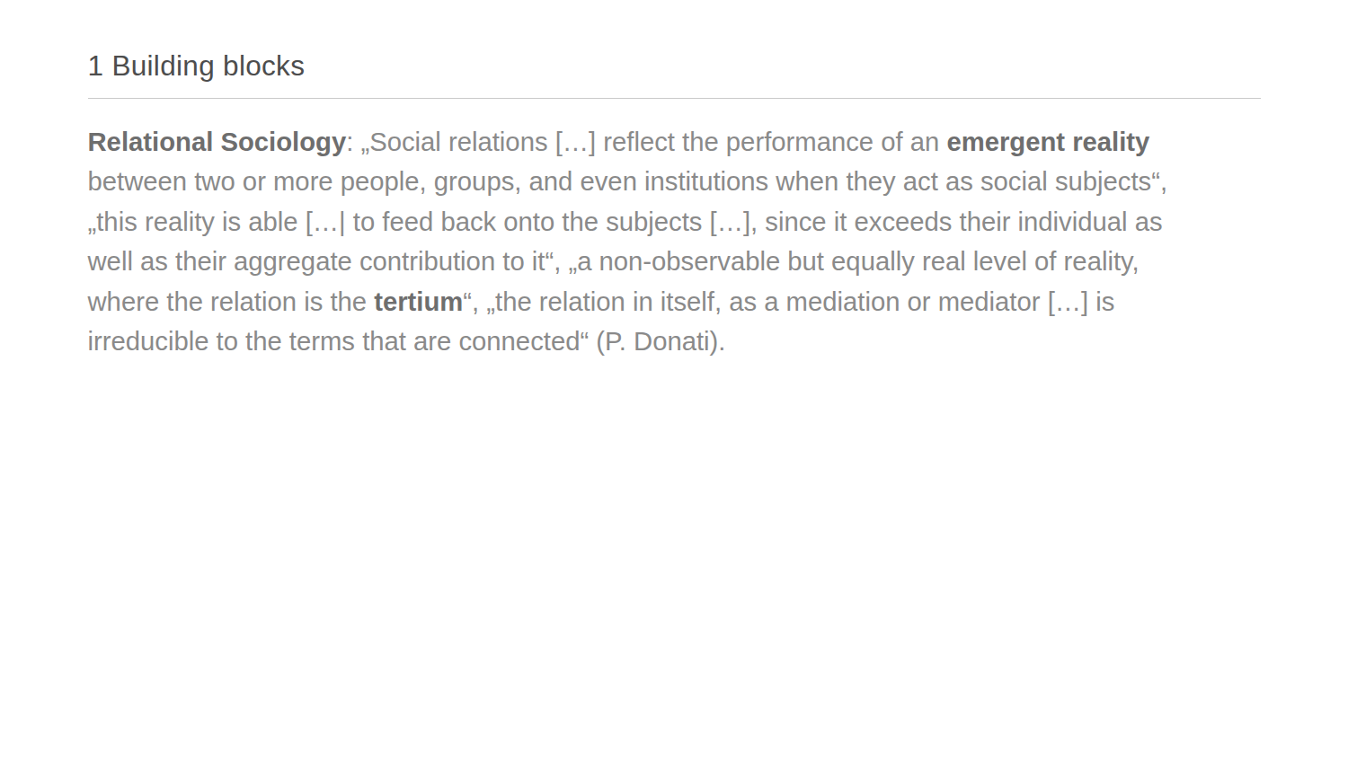1 Building blocks
Relational Sociology: „Social relations […] reflect the performance of an emergent reality between two or more people, groups, and even institutions when they act as social subjects“, „this reality is able […| to feed back onto the subjects […], since it exceeds their individual as well as their aggregate contribution to it“, „a non-observable but equally real level of reality, where the relation is the tertium“, „the relation in itself, as a mediation or mediator […] is irreducible to the terms that are connected“ (P. Donati).